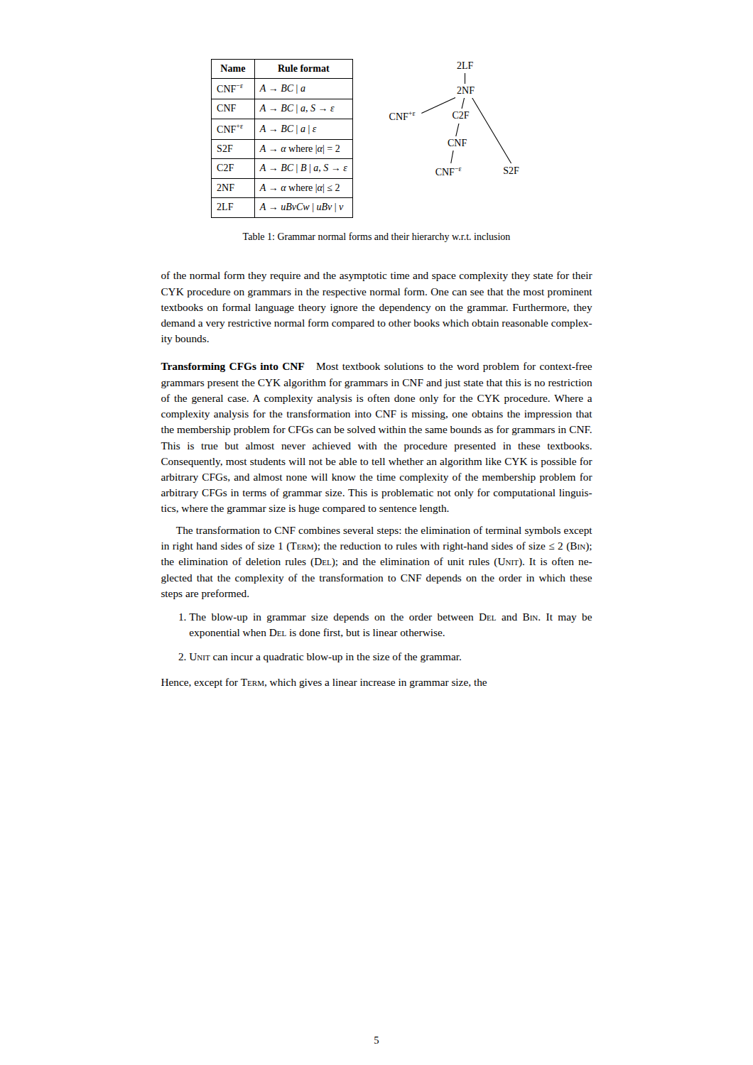| Name | Rule format |
| --- | --- |
| CNF −ε | A → BC / a |
| CNF | A → BC / a , S → ε |
| CNF +ε | A → BC / a / ε |
| S2F | A → α where / α / = 2 |
| C2F | A → BC / B / a , S → ε |
| 2NF | A → α where / α / ≤ 2 |
| 2LF | A → uBvCw / uBv / v |
2LF 2NF CNF+ε C2F CNF CNF−ε S2F
Table 1: Grammar normal forms and their hierarchy w.r.t. inclusion
of the normal form they require and the asymptotic time and space complexity they state for their CYK procedure on grammars in the respective normal form. One can see that the most prominent textbooks on formal language theory ignore the dependency on the grammar. Furthermore, they demand a very restrictive normal form compared to other books which obtain reasonable complexity bounds.
Transforming CFGs into CNF Most textbook solutions to the word problem for context-free grammars present the CYK algorithm for grammars in CNF and just state that this is no restriction of the general case. A complexity analysis is often done only for the CYK procedure. Where a complexity analysis for the transformation into CNF is missing, one obtains the impression that the membership problem for CFGs can be solved within the same bounds as for grammars in CNF. This is true but almost never achieved with the procedure presented in these textbooks. Consequently, most students will not be able to tell whether an algorithm like CYK is possible for arbitrary CFGs, and almost none will know the time complexity of the membership problem for arbitrary CFGs in terms of grammar size. This is problematic not only for computational linguistics, where the grammar size is huge compared to sentence length.
The transformation to CNF combines several steps: the elimination of terminal symbols except in right hand sides of size 1 (Term); the reduction to rules with right-hand sides of size ≤ 2 (Bin); the elimination of deletion rules (Del); and the elimination of unit rules (Unit). It is often neglected that the complexity of the transformation to CNF depends on the order in which these steps are preformed.
The blow-up in grammar size depends on the order between Del and Bin. It may be exponential when Del is done first, but is linear otherwise.
Unit can incur a quadratic blow-up in the size of the grammar.
Hence, except for Term, which gives a linear increase in grammar size, the
5